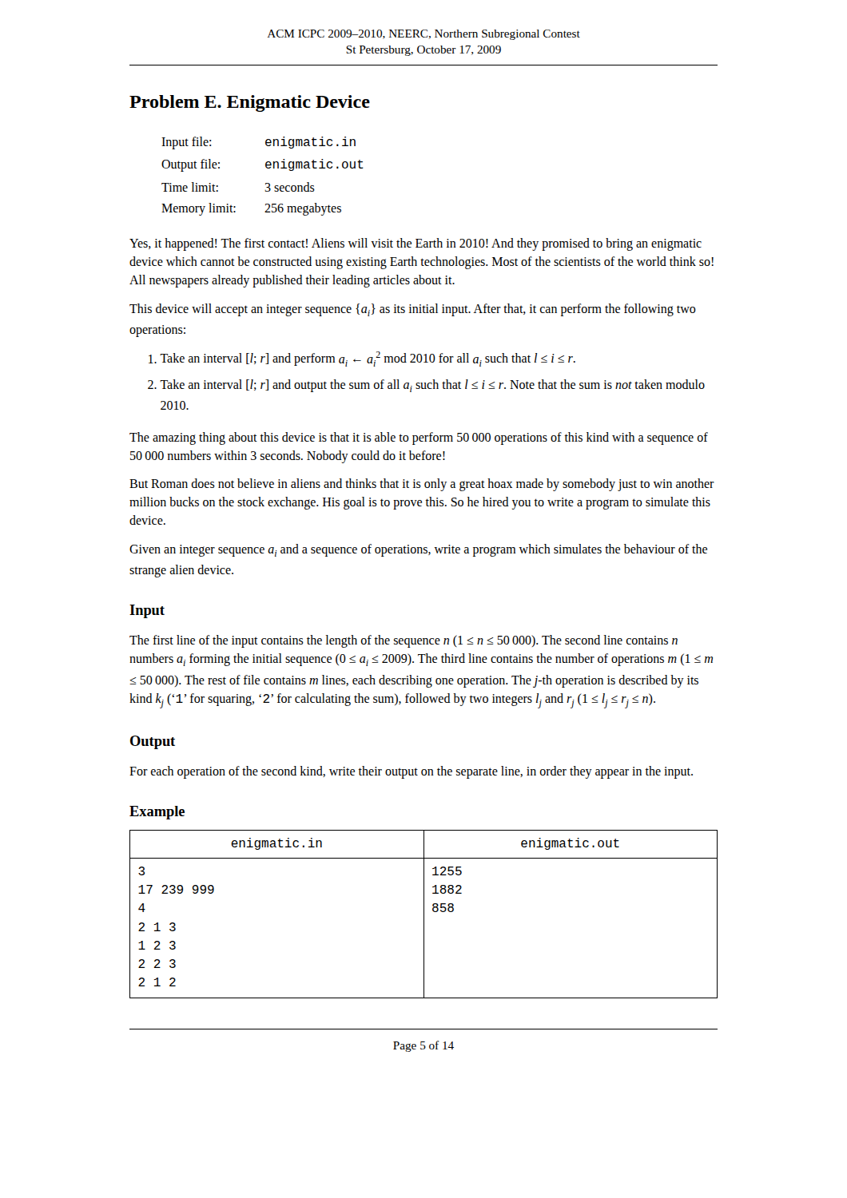ACM ICPC 2009–2010, NEERC, Northern Subregional Contest
St Petersburg, October 17, 2009
Problem E. Enigmatic Device
| Input file: | enigmatic.in |
| Output file: | enigmatic.out |
| Time limit: | 3 seconds |
| Memory limit: | 256 megabytes |
Yes, it happened! The first contact! Aliens will visit the Earth in 2010! And they promised to bring an enigmatic device which cannot be constructed using existing Earth technologies. Most of the scientists of the world think so! All newspapers already published their leading articles about it.
This device will accept an integer sequence {ai} as its initial input. After that, it can perform the following two operations:
Take an interval [l; r] and perform ai ← ai 2 mod 2010 for all ai such that l ≤ i ≤ r.
Take an interval [l; r] and output the sum of all ai such that l ≤ i ≤ r. Note that the sum is not taken modulo 2010.
The amazing thing about this device is that it is able to perform 50 000 operations of this kind with a sequence of 50 000 numbers within 3 seconds. Nobody could do it before!
But Roman does not believe in aliens and thinks that it is only a great hoax made by somebody just to win another million bucks on the stock exchange. His goal is to prove this. So he hired you to write a program to simulate this device.
Given an integer sequence ai and a sequence of operations, write a program which simulates the behaviour of the strange alien device.
Input
The first line of the input contains the length of the sequence n (1 ≤ n ≤ 50 000). The second line contains n numbers ai forming the initial sequence (0 ≤ ai ≤ 2009). The third line contains the number of operations m (1 ≤ m ≤ 50 000). The rest of file contains m lines, each describing one operation. The j-th operation is described by its kind kj (‘1’ for squaring, ‘2’ for calculating the sum), followed by two integers lj and rj (1 ≤ lj ≤ rj ≤ n).
Output
For each operation of the second kind, write their output on the separate line, in order they appear in the input.
Example
| enigmatic.in | enigmatic.out |
| --- | --- |
| 3 17 239 999 4 2 1 3 1 2 3 2 2 3 2 1 2 | 1255 1882 858 |
Page 5 of 14